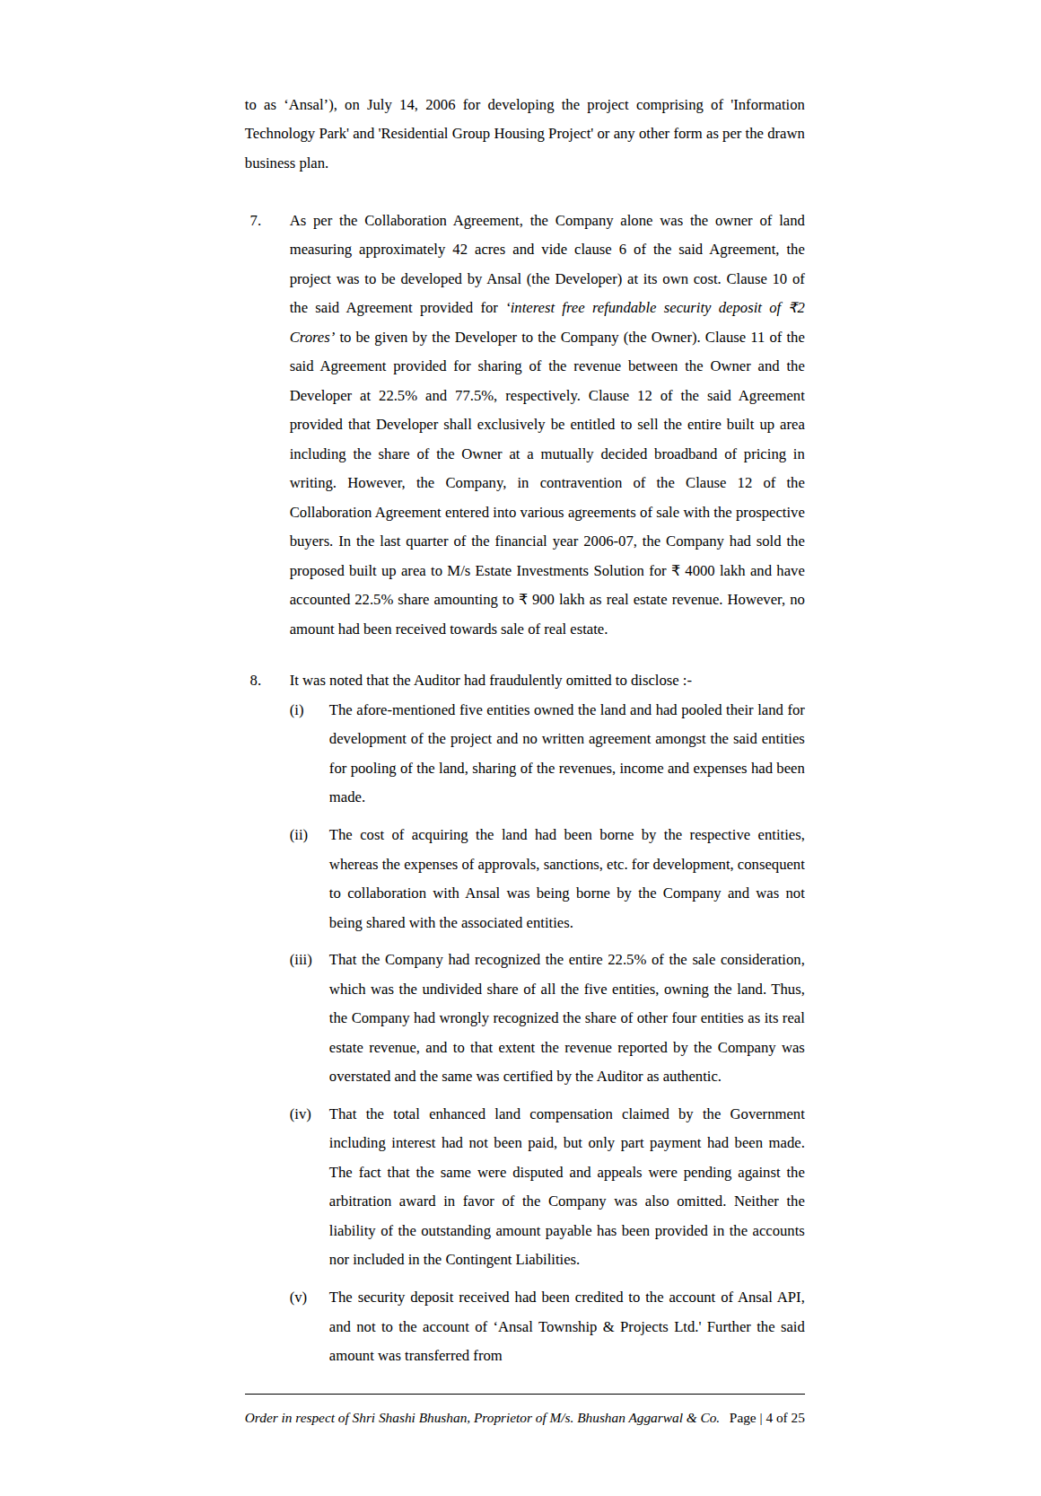to as ‘Ansal’), on July 14, 2006 for developing the project comprising of 'Information Technology Park' and 'Residential Group Housing Project' or any other form as per the drawn business plan.
7.
As per the Collaboration Agreement, the Company alone was the owner of land measuring approximately 42 acres and vide clause 6 of the said Agreement, the project was to be developed by Ansal (the Developer) at its own cost. Clause 10 of the said Agreement provided for ‘interest free refundable security deposit of ₹2 Crores’ to be given by the Developer to the Company (the Owner). Clause 11 of the said Agreement provided for sharing of the revenue between the Owner and the Developer at 22.5% and 77.5%, respectively. Clause 12 of the said Agreement provided that Developer shall exclusively be entitled to sell the entire built up area including the share of the Owner at a mutually decided broadband of pricing in writing. However, the Company, in contravention of the Clause 12 of the Collaboration Agreement entered into various agreements of sale with the prospective buyers. In the last quarter of the financial year 2006-07, the Company had sold the proposed built up area to M/s Estate Investments Solution for ₹ 4000 lakh and have accounted 22.5% share amounting to ₹ 900 lakh as real estate revenue. However, no amount had been received towards sale of real estate.
8.
It was noted that the Auditor had fraudulently omitted to disclose :-
(i)
The afore-mentioned five entities owned the land and had pooled their land for development of the project and no written agreement amongst the said entities for pooling of the land, sharing of the revenues, income and expenses had been made.
(ii)
The cost of acquiring the land had been borne by the respective entities, whereas the expenses of approvals, sanctions, etc. for development, consequent to collaboration with Ansal was being borne by the Company and was not being shared with the associated entities.
(iii)
That the Company had recognized the entire 22.5% of the sale consideration, which was the undivided share of all the five entities, owning the land. Thus, the Company had wrongly recognized the share of other four entities as its real estate revenue, and to that extent the revenue reported by the Company was overstated and the same was certified by the Auditor as authentic.
(iv)
That the total enhanced land compensation claimed by the Government including interest had not been paid, but only part payment had been made. The fact that the same were disputed and appeals were pending against the arbitration award in favor of the Company was also omitted. Neither the liability of the outstanding amount payable has been provided in the accounts nor included in the Contingent Liabilities.
(v)
The security deposit received had been credited to the account of Ansal API, and not to the account of ‘Ansal Township & Projects Ltd.' Further the said amount was transferred from
Order in respect of Shri Shashi Bhushan, Proprietor of M/s. Bhushan Aggarwal & Co. Page | 4 of 25